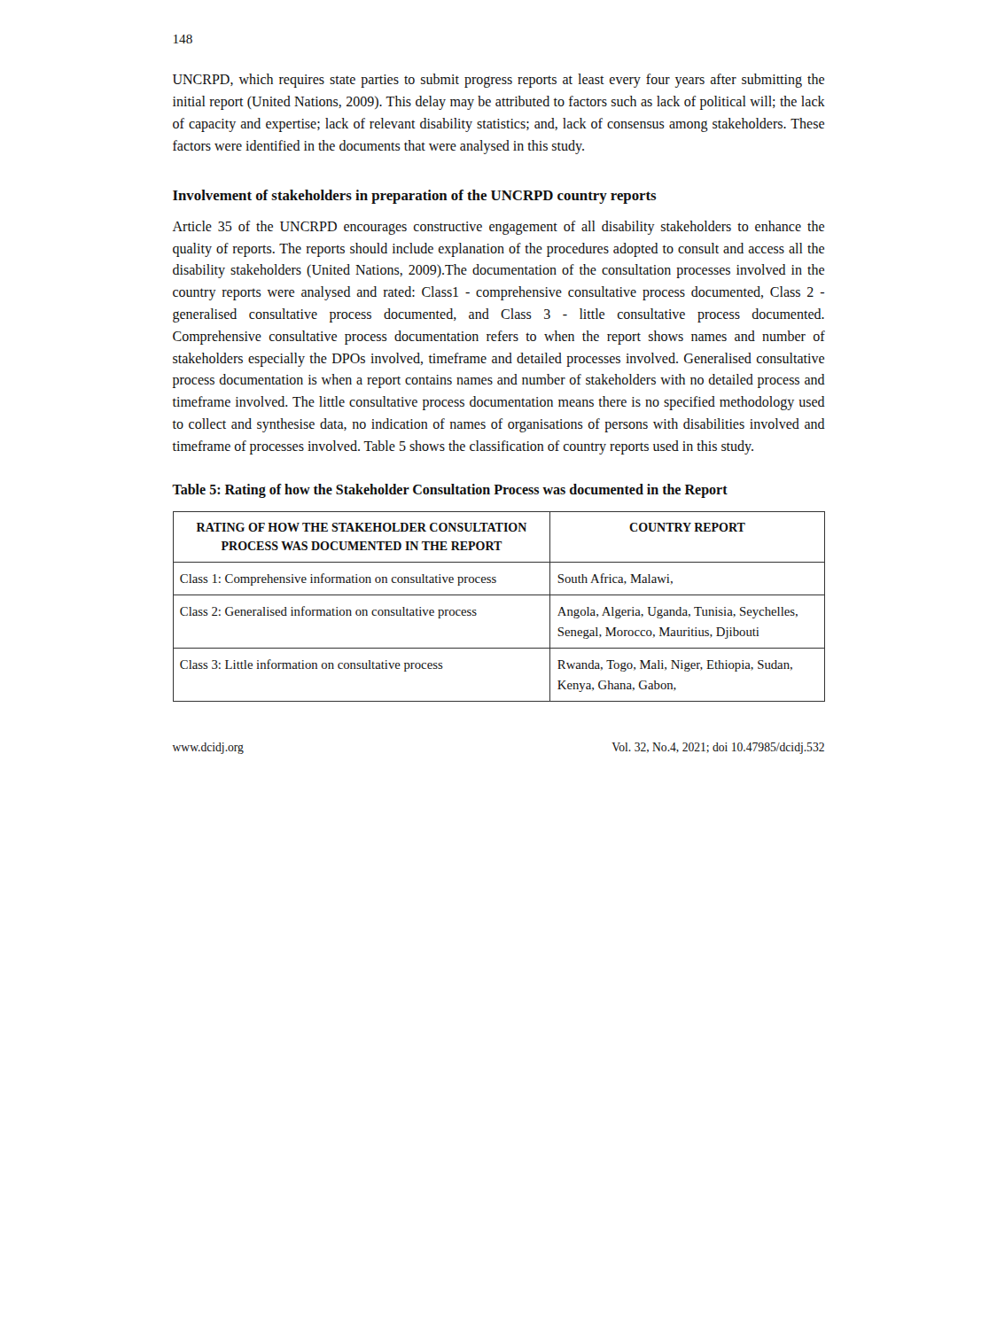148
UNCRPD, which requires state parties to submit progress reports at least every four years after submitting the initial report (United Nations, 2009). This delay may be attributed to factors such as lack of political will; the lack of capacity and expertise; lack of relevant disability statistics; and, lack of consensus among stakeholders. These factors were identified in the documents that were analysed in this study.
Involvement of stakeholders in preparation of the UNCRPD country reports
Article 35 of the UNCRPD encourages constructive engagement of all disability stakeholders to enhance the quality of reports. The reports should include explanation of the procedures adopted to consult and access all the disability stakeholders (United Nations, 2009).The documentation of the consultation processes involved in the country reports were analysed and rated: Class1 - comprehensive consultative process documented, Class 2 - generalised consultative process documented, and Class 3 - little consultative process documented. Comprehensive consultative process documentation refers to when the report shows names and number of stakeholders especially the DPOs involved, timeframe and detailed processes involved. Generalised consultative process documentation is when a report contains names and number of stakeholders with no detailed process and timeframe involved. The little consultative process documentation means there is no specified methodology used to collect and synthesise data, no indication of names of organisations of persons with disabilities involved and timeframe of processes involved. Table 5 shows the classification of country reports used in this study.
Table 5: Rating of how the Stakeholder Consultation Process was documented in the Report
| Rating of how the stakeholder consultation process was documented in the report | Country report |
| --- | --- |
| Class 1: Comprehensive information on consultative process | South Africa, Malawi, |
| Class 2: Generalised information on consultative process | Angola, Algeria, Uganda, Tunisia, Seychelles, Senegal, Morocco, Mauritius, Djibouti |
| Class 3: Little information on consultative process | Rwanda, Togo, Mali, Niger, Ethiopia, Sudan, Kenya, Ghana, Gabon, |
www.dcidj.org Vol. 32, No.4, 2021; doi 10.47985/dcidj.532